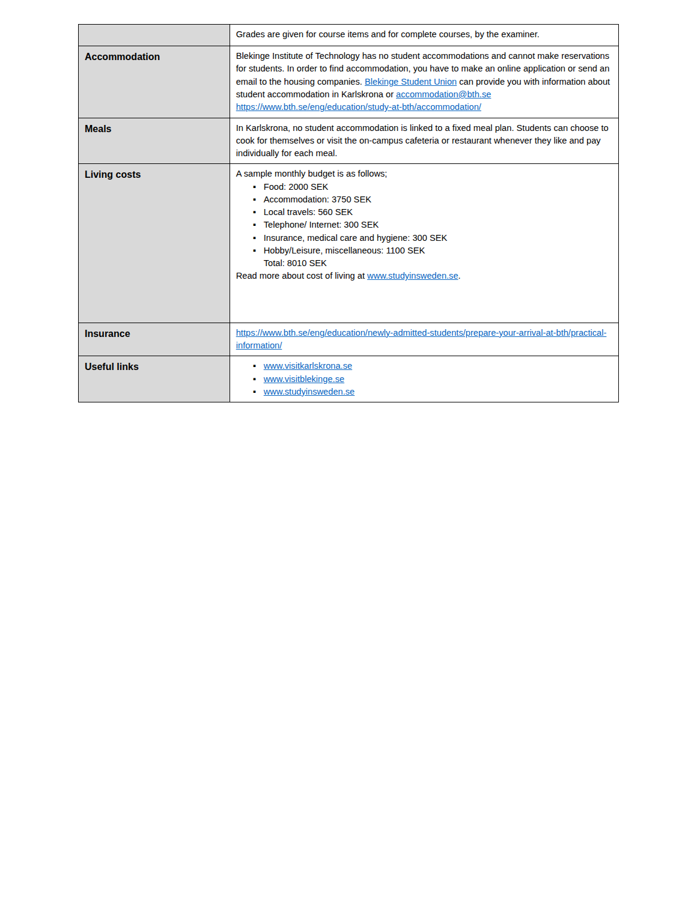| | Grades are given for course items and for complete courses, by the examiner. |
| Accommodation | Blekinge Institute of Technology has no student accommodations and cannot make reservations for students. In order to find accommodation, you have to make an online application or send an email to the housing companies. Blekinge Student Union can provide you with information about student accommodation in Karlskrona or accommodation@bth.se https://www.bth.se/eng/education/study-at-bth/accommodation/ |
| Meals | In Karlskrona, no student accommodation is linked to a fixed meal plan. Students can choose to cook for themselves or visit the on-campus cafeteria or restaurant whenever they like and pay individually for each meal. |
| Living costs | A sample monthly budget is as follows; Food: 2000 SEK Accommodation: 3750 SEK Local travels: 560 SEK Telephone/ Internet: 300 SEK Insurance, medical care and hygiene: 300 SEK Hobby/Leisure, miscellaneous: 1100 SEK Total: 8010 SEK Read more about cost of living at www.studyinsweden.se . |
| Insurance | https://www.bth.se/eng/education/newly-admitted-students/prepare-your-arrival-at-bth/practical-information/ |
| Useful links | www.visitkarlskrona.se www.visitblekinge.se www.studyinsweden.se |